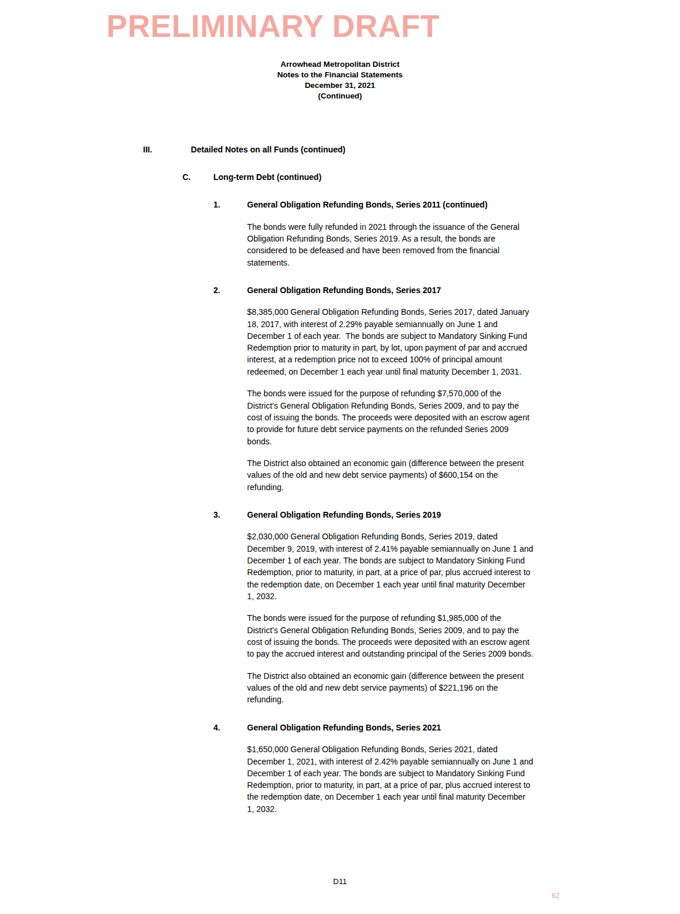PRELIMINARY DRAFT
Arrowhead Metropolitan District
Notes to the Financial Statements
December 31, 2021
(Continued)
III.
Detailed Notes on all Funds (continued)
C.
Long-term Debt (continued)
1.
General Obligation Refunding Bonds, Series 2011 (continued)
The bonds were fully refunded in 2021 through the issuance of the General Obligation Refunding Bonds, Series 2019. As a result, the bonds are considered to be defeased and have been removed from the financial statements.
2.
General Obligation Refunding Bonds, Series 2017
$8,385,000 General Obligation Refunding Bonds, Series 2017, dated January 18, 2017, with interest of 2.29% payable semiannually on June 1 and December 1 of each year. The bonds are subject to Mandatory Sinking Fund Redemption prior to maturity in part, by lot, upon payment of par and accrued interest, at a redemption price not to exceed 100% of principal amount redeemed, on December 1 each year until final maturity December 1, 2031.
The bonds were issued for the purpose of refunding $7,570,000 of the District’s General Obligation Refunding Bonds, Series 2009, and to pay the cost of issuing the bonds. The proceeds were deposited with an escrow agent to provide for future debt service payments on the refunded Series 2009 bonds.
The District also obtained an economic gain (difference between the present values of the old and new debt service payments) of $600,154 on the refunding.
3.
General Obligation Refunding Bonds, Series 2019
$2,030,000 General Obligation Refunding Bonds, Series 2019, dated December 9, 2019, with interest of 2.41% payable semiannually on June 1 and December 1 of each year. The bonds are subject to Mandatory Sinking Fund Redemption, prior to maturity, in part, at a price of par, plus accrued interest to the redemption date, on December 1 each year until final maturity December 1, 2032.
The bonds were issued for the purpose of refunding $1,985,000 of the District’s General Obligation Refunding Bonds, Series 2009, and to pay the cost of issuing the bonds. The proceeds were deposited with an escrow agent to pay the accrued interest and outstanding principal of the Series 2009 bonds.
The District also obtained an economic gain (difference between the present values of the old and new debt service payments) of $221,196 on the refunding.
4.
General Obligation Refunding Bonds, Series 2021
$1,650,000 General Obligation Refunding Bonds, Series 2021, dated December 1, 2021, with interest of 2.42% payable semiannually on June 1 and December 1 of each year. The bonds are subject to Mandatory Sinking Fund Redemption, prior to maturity, in part, at a price of par, plus accrued interest to the redemption date, on December 1 each year until final maturity December 1, 2032.
D11
62